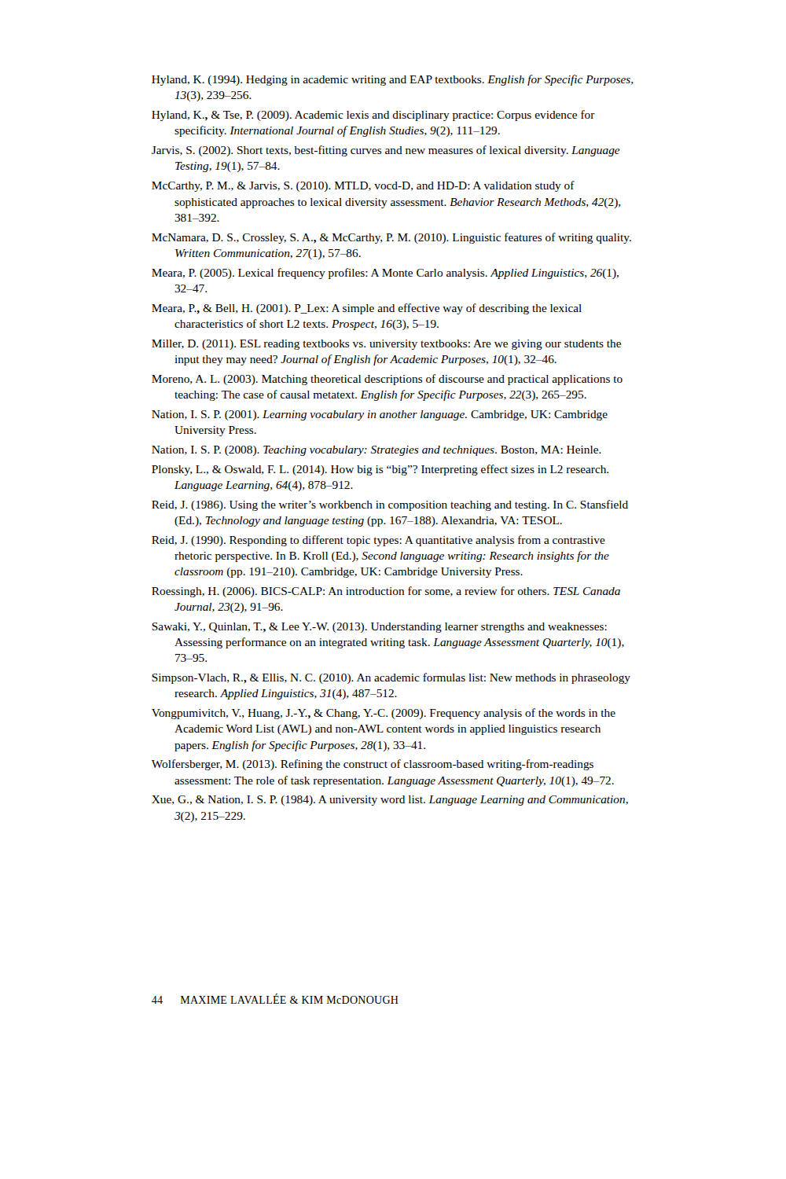Hyland, K. (1994). Hedging in academic writing and EAP textbooks. English for Specific Purposes, 13(3), 239–256.
Hyland, K., & Tse, P. (2009). Academic lexis and disciplinary practice: Corpus evidence for specificity. International Journal of English Studies, 9(2), 111–129.
Jarvis, S. (2002). Short texts, best-fitting curves and new measures of lexical diversity. Language Testing, 19(1), 57–84.
McCarthy, P. M., & Jarvis, S. (2010). MTLD, vocd-D, and HD-D: A validation study of sophisticated approaches to lexical diversity assessment. Behavior Research Methods, 42(2), 381–392.
McNamara, D. S., Crossley, S. A., & McCarthy, P. M. (2010). Linguistic features of writing quality. Written Communication, 27(1), 57–86.
Meara, P. (2005). Lexical frequency profiles: A Monte Carlo analysis. Applied Linguistics, 26(1), 32–47.
Meara, P., & Bell, H. (2001). P_Lex: A simple and effective way of describing the lexical characteristics of short L2 texts. Prospect, 16(3), 5–19.
Miller, D. (2011). ESL reading textbooks vs. university textbooks: Are we giving our students the input they may need? Journal of English for Academic Purposes, 10(1), 32–46.
Moreno, A. L. (2003). Matching theoretical descriptions of discourse and practical applications to teaching: The case of causal metatext. English for Specific Purposes, 22(3), 265–295.
Nation, I. S. P. (2001). Learning vocabulary in another language. Cambridge, UK: Cambridge University Press.
Nation, I. S. P. (2008). Teaching vocabulary: Strategies and techniques. Boston, MA: Heinle.
Plonsky, L., & Oswald, F. L. (2014). How big is “big”? Interpreting effect sizes in L2 research. Language Learning, 64(4), 878–912.
Reid, J. (1986). Using the writer’s workbench in composition teaching and testing. In C. Stansfield (Ed.), Technology and language testing (pp. 167–188). Alexandria, VA: TESOL.
Reid, J. (1990). Responding to different topic types: A quantitative analysis from a contrastive rhetoric perspective. In B. Kroll (Ed.), Second language writing: Research insights for the classroom (pp. 191–210). Cambridge, UK: Cambridge University Press.
Roessingh, H. (2006). BICS-CALP: An introduction for some, a review for others. TESL Canada Journal, 23(2), 91–96.
Sawaki, Y., Quinlan, T., & Lee Y.-W. (2013). Understanding learner strengths and weaknesses: Assessing performance on an integrated writing task. Language Assessment Quarterly, 10(1), 73–95.
Simpson-Vlach, R., & Ellis, N. C. (2010). An academic formulas list: New methods in phraseology research. Applied Linguistics, 31(4), 487–512.
Vongpumivitch, V., Huang, J.-Y., & Chang, Y.-C. (2009). Frequency analysis of the words in the Academic Word List (AWL) and non-AWL content words in applied linguistics research papers. English for Specific Purposes, 28(1), 33–41.
Wolfersberger, M. (2013). Refining the construct of classroom-based writing-from-readings assessment: The role of task representation. Language Assessment Quarterly, 10(1), 49–72.
Xue, G., & Nation, I. S. P. (1984). A university word list. Language Learning and Communication, 3(2), 215–229.
44 MAXIME LAVALLÉE & KIM McDONOUGH